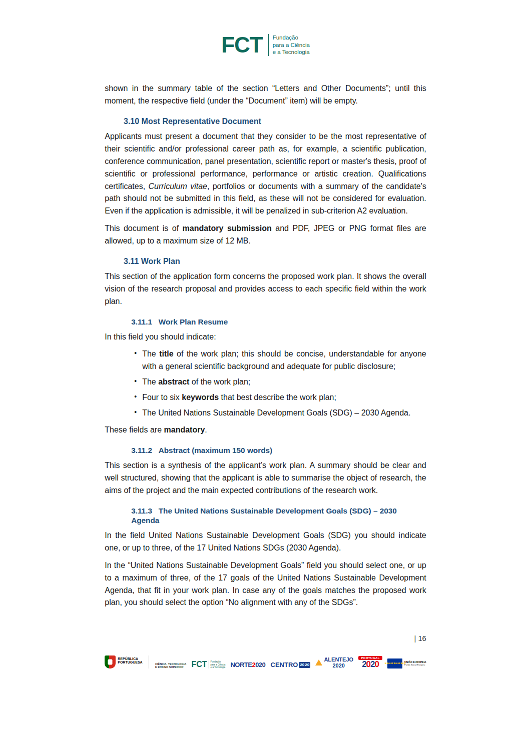FCT
Fundação
para a Ciência
e a Tecnologia
shown in the summary table of the section “Letters and Other Documents”; until this moment, the respective field (under the “Document” item) will be empty.
3.10 Most Representative Document
Applicants must present a document that they consider to be the most representative of their scientific and/or professional career path as, for example, a scientific publication, conference communication, panel presentation, scientific report or master's thesis, proof of scientific or professional performance, performance or artistic creation. Qualifications certificates, Curriculum vitae, portfolios or documents with a summary of the candidate's path should not be submitted in this field, as these will not be considered for evaluation. Even if the application is admissible, it will be penalized in sub-criterion A2 evaluation.
This document is of mandatory submission and PDF, JPEG or PNG format files are allowed, up to a maximum size of 12 MB.
3.11 Work Plan
This section of the application form concerns the proposed work plan. It shows the overall vision of the research proposal and provides access to each specific field within the work plan.
3.11.1 Work Plan Resume
In this field you should indicate:
The title of the work plan; this should be concise, understandable for anyone with a general scientific background and adequate for public disclosure;
The abstract of the work plan;
Four to six keywords that best describe the work plan;
The United Nations Sustainable Development Goals (SDG) – 2030 Agenda.
These fields are mandatory.
3.11.2 Abstract (maximum 150 words)
This section is a synthesis of the applicant’s work plan. A summary should be clear and well structured, showing that the applicant is able to summarise the object of research, the aims of the project and the main expected contributions of the research work.
3.11.3 The United Nations Sustainable Development Goals (SDG) – 2030 Agenda
In the field United Nations Sustainable Development Goals (SDG) you should indicate one, or up to three, of the 17 United Nations SDGs (2030 Agenda).
In the “United Nations Sustainable Development Goals” field you should select one, or up to a maximum of three, of the 17 goals of the United Nations Sustainable Development Agenda, that fit in your work plan. In case any of the goals matches the proposed work plan, you should select the option “No alignment with any of the SDGs”.
| 16
REPÚBLICA
PORTUGUESA
CIÊNCIA, TECNOLOGIA
E ENSINO SUPERIOR
FCT
Fundação
para a Ciência
e a Tecnologia
NORTE2020
CENTRO 2020
ALENTEJO
2020
PORTUGAL
2020
UNIÃO EUROPEIAFundo Social Europeu